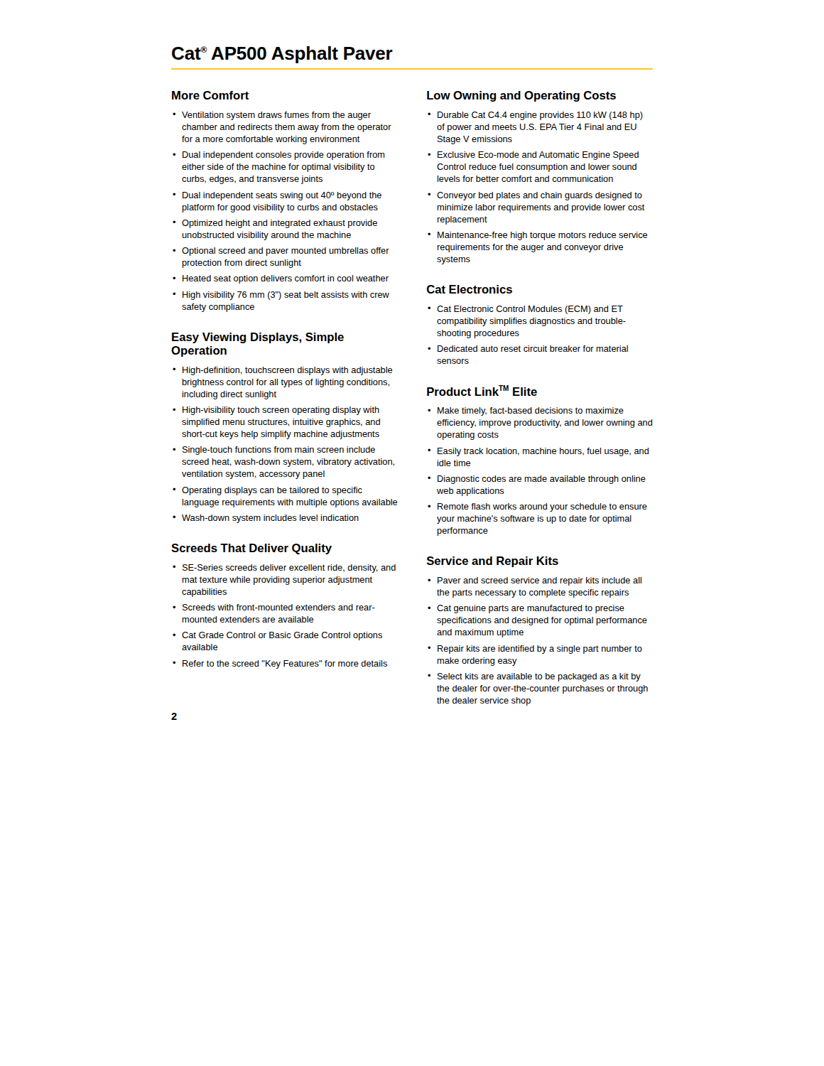Cat® AP500 Asphalt Paver
More Comfort
Ventilation system draws fumes from the auger chamber and redirects them away from the operator for a more comfortable working environment
Dual independent consoles provide operation from either side of the machine for optimal visibility to curbs, edges, and transverse joints
Dual independent seats swing out 40º beyond the platform for good visibility to curbs and obstacles
Optimized height and integrated exhaust provide unobstructed visibility around the machine
Optional screed and paver mounted umbrellas offer protection from direct sunlight
Heated seat option delivers comfort in cool weather
High visibility 76 mm (3") seat belt assists with crew safety compliance
Easy Viewing Displays, Simple Operation
High-definition, touchscreen displays with adjustable brightness control for all types of lighting conditions, including direct sunlight
High-visibility touch screen operating display with simplified menu structures, intuitive graphics, and short-cut keys help simplify machine adjustments
Single-touch functions from main screen include screed heat, wash-down system, vibratory activation, ventilation system, accessory panel
Operating displays can be tailored to specific language requirements with multiple options available
Wash-down system includes level indication
Screeds That Deliver Quality
SE-Series screeds deliver excellent ride, density, and mat texture while providing superior adjustment capabilities
Screeds with front-mounted extenders and rear-mounted extenders are available
Cat Grade Control or Basic Grade Control options available
Refer to the screed "Key Features" for more details
Low Owning and Operating Costs
Durable Cat C4.4 engine provides 110 kW (148 hp) of power and meets U.S. EPA Tier 4 Final and EU Stage V emissions
Exclusive Eco-mode and Automatic Engine Speed Control reduce fuel consumption and lower sound levels for better comfort and communication
Conveyor bed plates and chain guards designed to minimize labor requirements and provide lower cost replacement
Maintenance-free high torque motors reduce service requirements for the auger and conveyor drive systems
Cat Electronics
Cat Electronic Control Modules (ECM) and ET compatibility simplifies diagnostics and trouble-shooting procedures
Dedicated auto reset circuit breaker for material sensors
Product LinkTM Elite
Make timely, fact-based decisions to maximize efficiency, improve productivity, and lower owning and operating costs
Easily track location, machine hours, fuel usage, and idle time
Diagnostic codes are made available through online web applications
Remote flash works around your schedule to ensure your machine's software is up to date for optimal performance
Service and Repair Kits
Paver and screed service and repair kits include all the parts necessary to complete specific repairs
Cat genuine parts are manufactured to precise specifications and designed for optimal performance and maximum uptime
Repair kits are identified by a single part number to make ordering easy
Select kits are available to be packaged as a kit by the dealer for over-the-counter purchases or through the dealer service shop
2